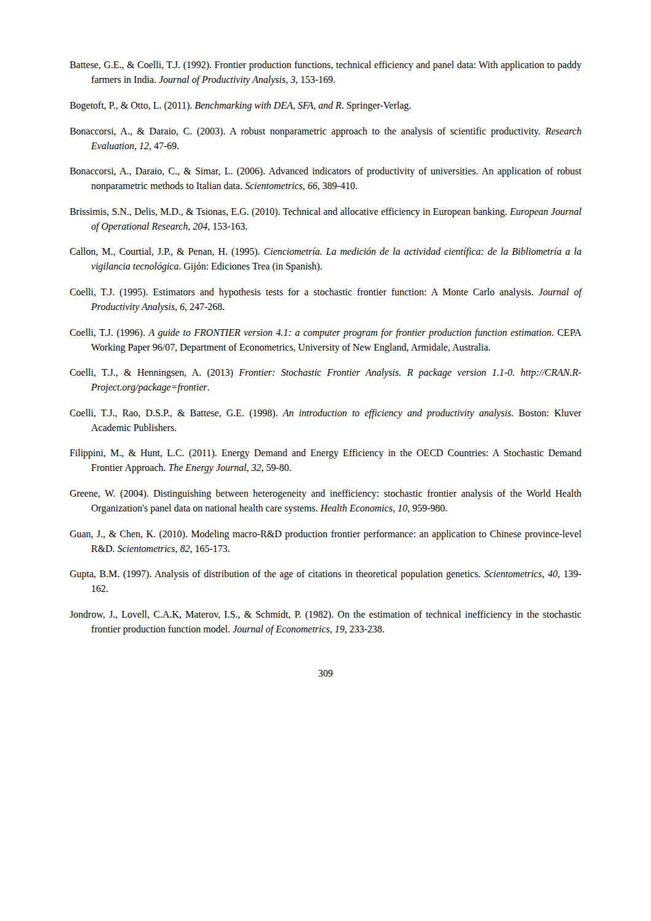Battese, G.E., & Coelli, T.J. (1992). Frontier production functions, technical efficiency and panel data: With application to paddy farmers in India. Journal of Productivity Analysis, 3, 153-169.
Bogetoft, P., & Otto, L. (2011). Benchmarking with DEA, SFA, and R. Springer-Verlag.
Bonaccorsi, A., & Daraio, C. (2003). A robust nonparametric approach to the analysis of scientific productivity. Research Evaluation, 12, 47-69.
Bonaccorsi, A., Daraio, C., & Simar, L. (2006). Advanced indicators of productivity of universities. An application of robust nonparametric methods to Italian data. Scientometrics, 66, 389-410.
Brissimis, S.N., Delis, M.D., & Tsionas, E.G. (2010). Technical and allocative efficiency in European banking. European Journal of Operational Research, 204, 153-163.
Callon, M., Courtial, J.P., & Penan, H. (1995). Cienciometría. La medición de la actividad científica: de la Bibliometría a la vigilancia tecnológica. Gijón: Ediciones Trea (in Spanish).
Coelli, T.J. (1995). Estimators and hypothesis tests for a stochastic frontier function: A Monte Carlo analysis. Journal of Productivity Analysis, 6, 247-268.
Coelli, T.J. (1996). A guide to FRONTIER version 4.1: a computer program for frontier production function estimation. CEPA Working Paper 96/07, Department of Econometrics, University of New England, Armidale, Australia.
Coelli, T.J., & Henningsen, A. (2013) Frontier: Stochastic Frontier Analysis. R package version 1.1-0. http://CRAN.R-Project.org/package=frontier.
Coelli, T.J., Rao, D.S.P., & Battese, G.E. (1998). An introduction to efficiency and productivity analysis. Boston: Kluver Academic Publishers.
Filippini, M., & Hunt, L.C. (2011). Energy Demand and Energy Efficiency in the OECD Countries: A Stochastic Demand Frontier Approach. The Energy Journal, 32, 59-80.
Greene, W. (2004). Distinguishing between heterogeneity and inefficiency: stochastic frontier analysis of the World Health Organization's panel data on national health care systems. Health Economics, 10, 959-980.
Guan, J., & Chen, K. (2010). Modeling macro-R&D production frontier performance: an application to Chinese province-level R&D. Scientometrics, 82, 165-173.
Gupta, B.M. (1997). Analysis of distribution of the age of citations in theoretical population genetics. Scientometrics, 40, 139-162.
Jondrow, J., Lovell, C.A.K, Materov, I.S., & Schmidt, P. (1982). On the estimation of technical inefficiency in the stochastic frontier production function model. Journal of Econometrics, 19, 233-238.
309